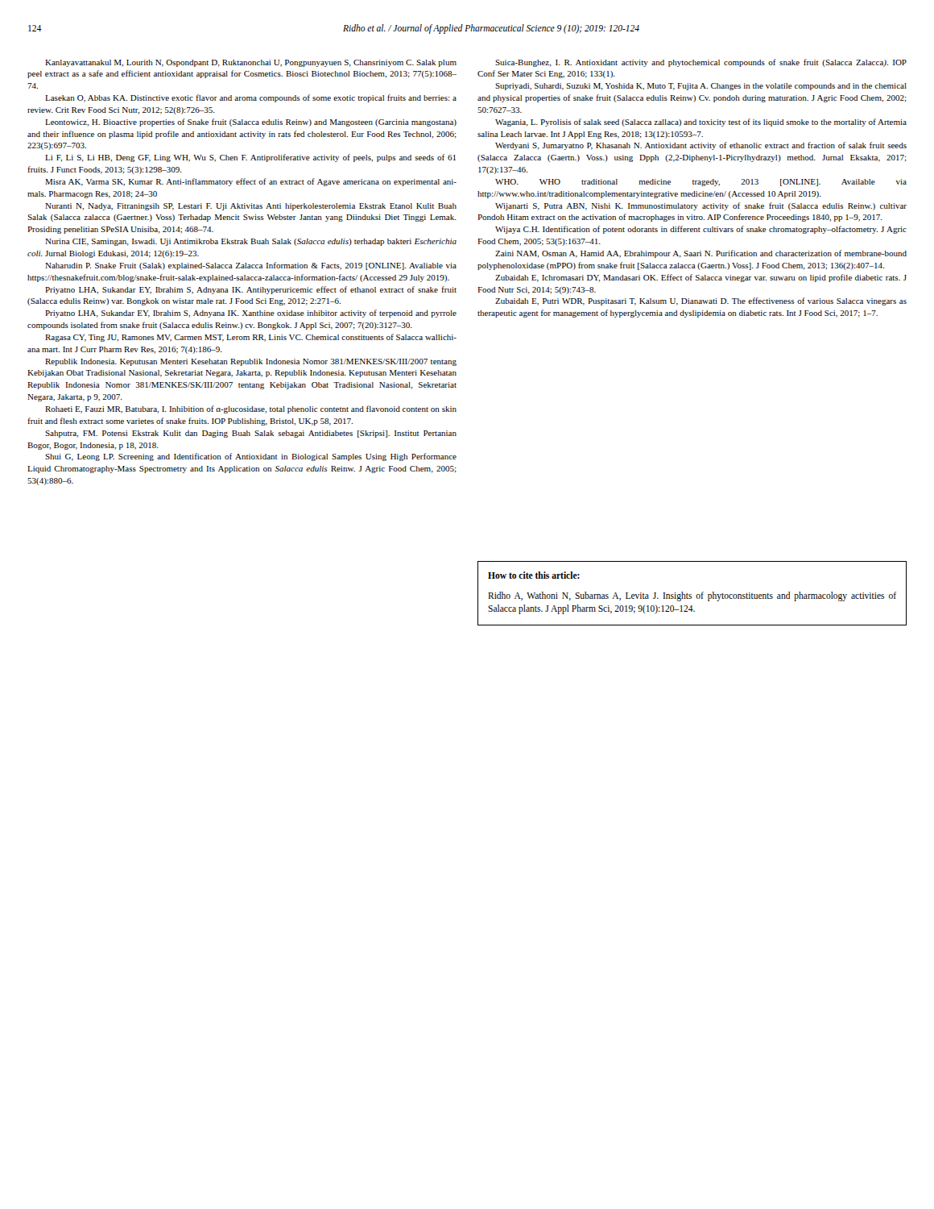124
Ridho et al. / Journal of Applied Pharmaceutical Science 9 (10); 2019: 120-124
Kanlayavattanakul M, Lourith N, Ospondpant D, Ruktanonchai U, Pongpunyayuen S, Chansriniyom C. Salak plum peel extract as a safe and efficient antioxidant appraisal for Cosmetics. Biosci Biotechnol Biochem, 2013; 77(5):1068–74.
Lasekan O, Abbas KA. Distinctive exotic flavor and aroma compounds of some exotic tropical fruits and berries: a review. Crit Rev Food Sci Nutr, 2012; 52(8):726–35.
Leontowicz, H. Bioactive properties of Snake fruit (Salacca edulis Reinw) and Mangosteen (Garcinia mangostana) and their influence on plasma lipid profile and antioxidant activity in rats fed cholesterol. Eur Food Res Technol, 2006; 223(5):697–703.
Li F, Li S, Li HB, Deng GF, Ling WH, Wu S, Chen F. Antiproliferative activity of peels, pulps and seeds of 61 fruits. J Funct Foods, 2013; 5(3):1298–309.
Misra AK, Varma SK, Kumar R. Anti-inflammatory effect of an extract of Agave americana on experimental animals. Pharmacogn Res, 2018; 24–30
Nuranti N, Nadya, Fitraningsih SP, Lestari F. Uji Aktivitas Anti hiperkolesterolemia Ekstrak Etanol Kulit Buah Salak (Salacca zalacca (Gaertner.) Voss) Terhadap Mencit Swiss Webster Jantan yang Diinduksi Diet Tinggi Lemak. Prosiding penelitian SPeSIA Unisiba, 2014; 468–74.
Nurina CIE, Samingan, Iswadi. Uji Antimikroba Ekstrak Buah Salak (Salacca edulis) terhadap bakteri Escherichia coli. Jurnal Biologi Edukasi, 2014; 12(6):19–23.
Naharudin P. Snake Fruit (Salak) explained-Salacca Zalacca Information & Facts, 2019 [ONLINE]. Avaliable via https://thesnakefruit.com/blog/snake-fruit-salak-explained-salacca-zalacca-information-facts/ (Accessed 29 July 2019).
Priyatno LHA, Sukandar EY, Ibrahim S, Adnyana IK. Antihyperuricemic effect of ethanol extract of snake fruit (Salacca edulis Reinw) var. Bongkok on wistar male rat. J Food Sci Eng, 2012; 2:271–6.
Priyatno LHA, Sukandar EY, Ibrahim S, Adnyana IK. Xanthine oxidase inhibitor activity of terpenoid and pyrrole compounds isolated from snake fruit (Salacca edulis Reinw.) cv. Bongkok. J Appl Sci, 2007; 7(20):3127–30.
Ragasa CY, Ting JU, Ramones MV, Carmen MST, Lerom RR, Linis VC. Chemical constituents of Salacca wallichiana mart. Int J Curr Pharm Rev Res, 2016; 7(4):186–9.
Republik Indonesia. Keputusan Menteri Kesehatan Republik Indonesia Nomor 381/MENKES/SK/III/2007 tentang Kebijakan Obat Tradisional Nasional, Sekretariat Negara, Jakarta, p. Republik Indonesia. Keputusan Menteri Kesehatan Republik Indonesia Nomor 381/MENKES/SK/III/2007 tentang Kebijakan Obat Tradisional Nasional, Sekretariat Negara, Jakarta, p 9, 2007.
Rohaeti E, Fauzi MR, Batubara, I. Inhibition of α-glucosidase, total phenolic contetnt and flavonoid content on skin fruit and flesh extract some varietes of snake fruits. IOP Publishing, Bristol, UK,p 58, 2017.
Sahputra, FM. Potensi Ekstrak Kulit dan Daging Buah Salak sebagai Antidiabetes [Skripsi]. Institut Pertanian Bogor, Bogor, Indonesia, p 18, 2018.
Shui G, Leong LP. Screening and Identification of Antioxidant in Biological Samples Using High Performance Liquid Chromatography-Mass Spectrometry and Its Application on Salacca edulis Reinw. J Agric Food Chem, 2005; 53(4):880–6.
Suica-Bunghez, I. R. Antioxidant activity and phytochemical compounds of snake fruit (Salacca Zalacca). IOP Conf Ser Mater Sci Eng, 2016; 133(1).
Supriyadi, Suhardi, Suzuki M, Yoshida K, Muto T, Fujita A. Changes in the volatile compounds and in the chemical and physical properties of snake fruit (Salacca edulis Reinw) Cv. pondoh during maturation. J Agric Food Chem, 2002; 50:7627–33.
Wagania, L. Pyrolisis of salak seed (Salacca zallaca) and toxicity test of its liquid smoke to the mortality of Artemia salina Leach larvae. Int J Appl Eng Res, 2018; 13(12):10593–7.
Werdyani S, Jumaryatno P, Khasanah N. Antioxidant activity of ethanolic extract and fraction of salak fruit seeds (Salacca Zalacca (Gaertn.) Voss.) using Dpph (2,2-Diphenyl-1-Picrylhydrazyl) method. Jurnal Eksakta, 2017; 17(2):137–46.
WHO. WHO traditional medicine tragedy, 2013 [ONLINE]. Available via http://www.who.int/traditionalcomplementaryintegrative medicine/en/ (Accessed 10 April 2019).
Wijanarti S, Putra ABN, Nishi K. Immunostimulatory activity of snake fruit (Salacca edulis Reinw.) cultivar Pondoh Hitam extract on the activation of macrophages in vitro. AIP Conference Proceedings 1840, pp 1–9, 2017.
Wijaya C.H. Identification of potent odorants in different cultivars of snake chromatography–olfactometry. J Agric Food Chem, 2005; 53(5):1637–41.
Zaini NAM, Osman A, Hamid AA, Ebrahimpour A, Saari N. Purification and characterization of membrane-bound polyphenoloxidase (mPPO) from snake fruit [Salacca zalacca (Gaertn.) Voss]. J Food Chem, 2013; 136(2):407–14.
Zubaidah E, Ichromasari DY, Mandasari OK. Effect of Salacca vinegar var. suwaru on lipid profile diabetic rats. J Food Nutr Sci, 2014; 5(9):743–8.
Zubaidah E, Putri WDR, Puspitasari T, Kalsum U, Dianawati D. The effectiveness of various Salacca vinegars as therapeutic agent for management of hyperglycemia and dyslipidemia on diabetic rats. Int J Food Sci, 2017; 1–7.
How to cite this article:
Ridho A, Wathoni N, Subarnas A, Levita J. Insights of phytoconstituents and pharmacology activities of Salacca plants. J Appl Pharm Sci, 2019; 9(10):120–124.